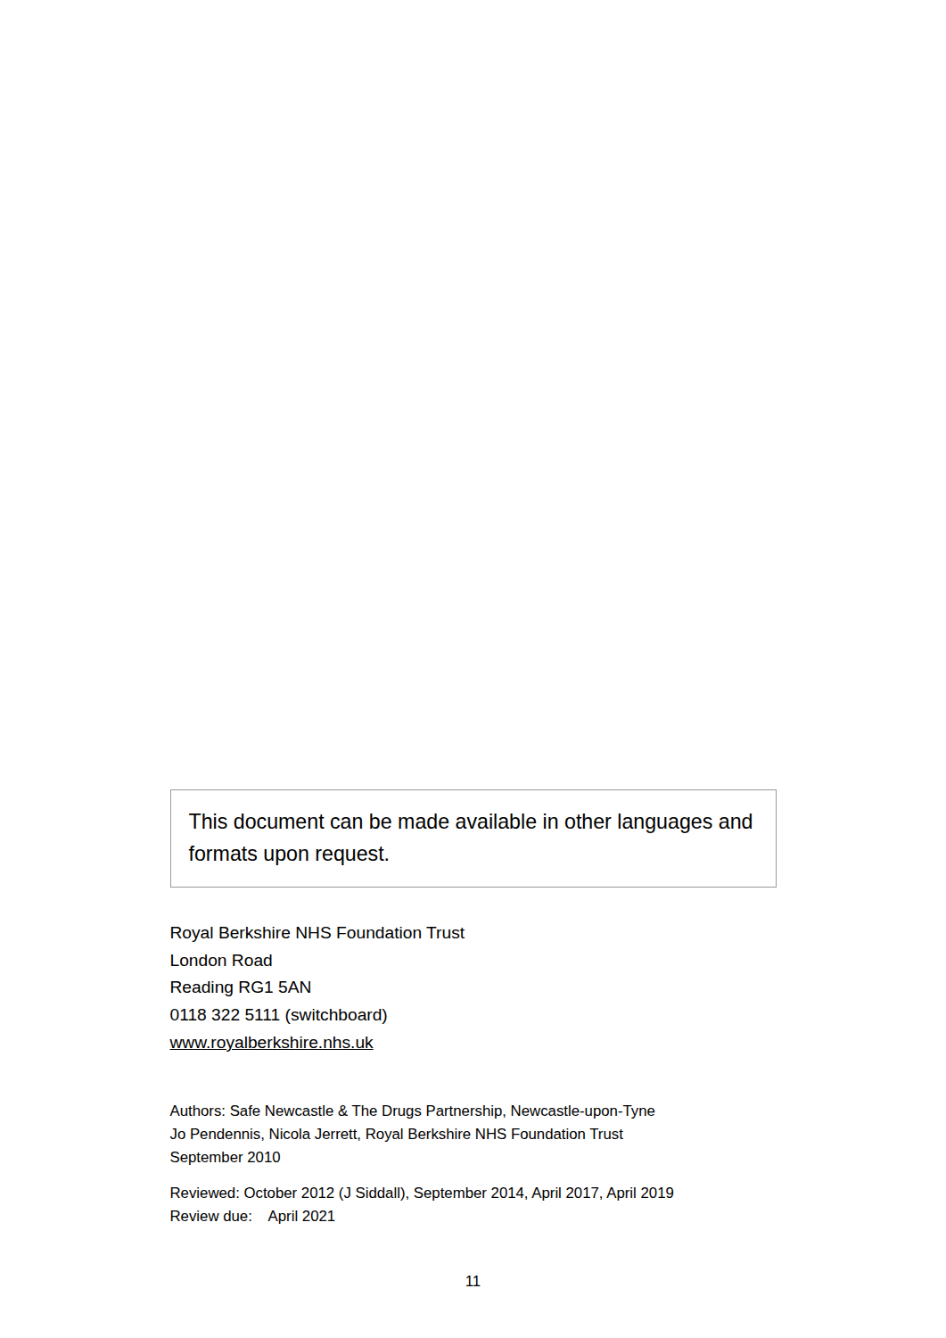This document can be made available in other languages and formats upon request.
Royal Berkshire NHS Foundation Trust
London Road
Reading RG1 5AN
0118 322 5111 (switchboard)
www.royalberkshire.nhs.uk
Authors: Safe Newcastle & The Drugs Partnership, Newcastle-upon-Tyne
Jo Pendennis, Nicola Jerrett, Royal Berkshire NHS Foundation Trust
September 2010
Reviewed: October 2012 (J Siddall), September 2014, April 2017, April 2019
Review due: April 2021
11